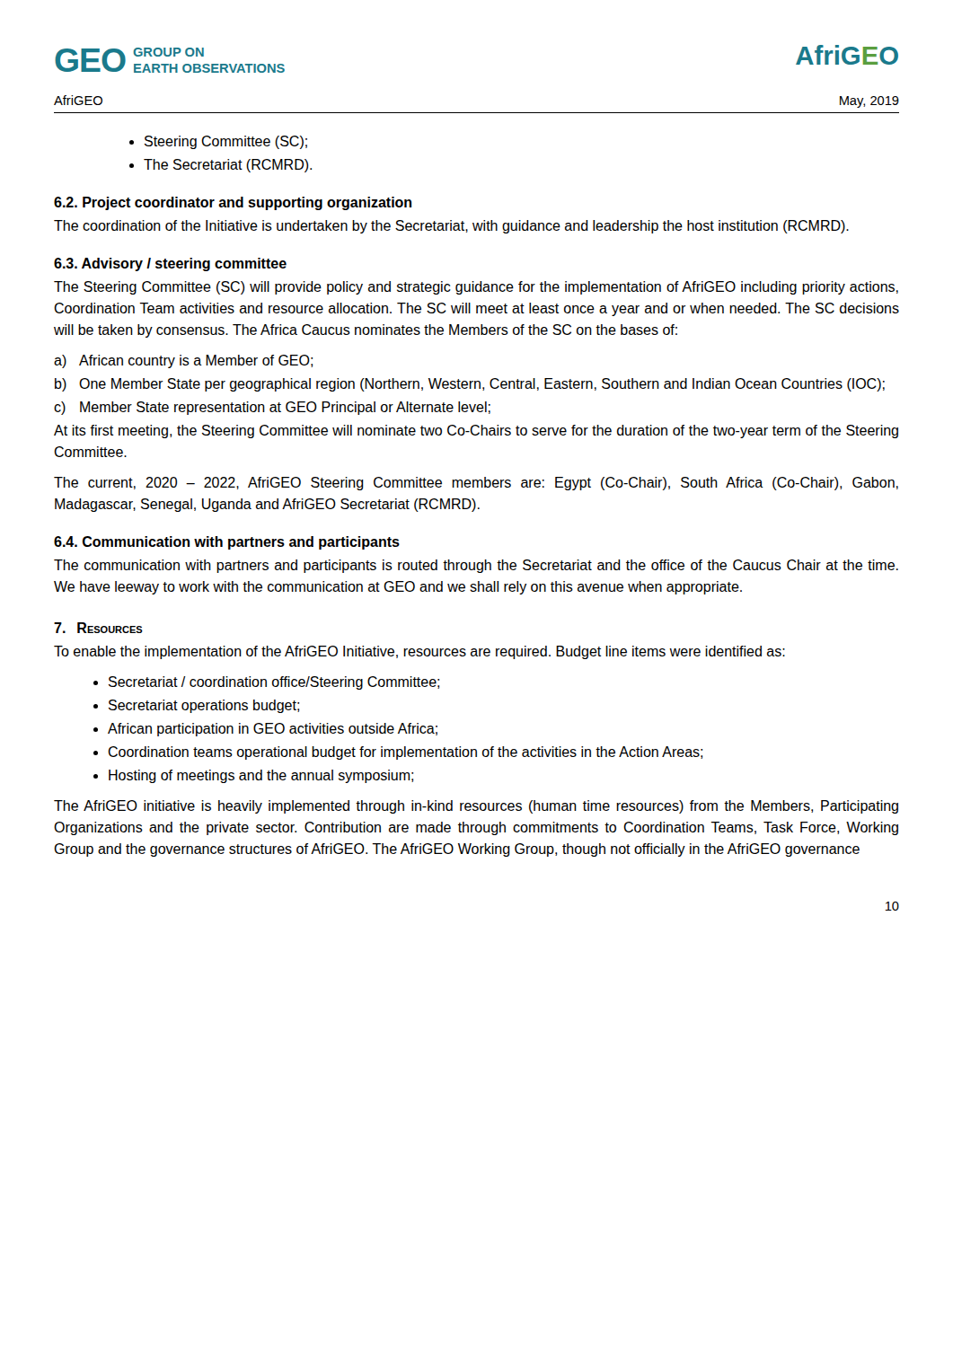GEO
GROUP ON
EARTH OBSERVATIONS
AfriGEO
AfriGEO May, 2019
Steering Committee (SC);
The Secretariat (RCMRD).
6.2. Project coordinator and supporting organization
The coordination of the Initiative is undertaken by the Secretariat, with guidance and leadership the host institution (RCMRD).
6.3. Advisory / steering committee
The Steering Committee (SC) will provide policy and strategic guidance for the implementation of AfriGEO including priority actions, Coordination Team activities and resource allocation. The SC will meet at least once a year and or when needed. The SC decisions will be taken by consensus. The Africa Caucus nominates the Members of the SC on the bases of:
a) African country is a Member of GEO;
b) One Member State per geographical region (Northern, Western, Central, Eastern, Southern and Indian Ocean Countries (IOC);
c) Member State representation at GEO Principal or Alternate level;
At its first meeting, the Steering Committee will nominate two Co-Chairs to serve for the duration of the two-year term of the Steering Committee.
The current, 2020 – 2022, AfriGEO Steering Committee members are: Egypt (Co-Chair), South Africa (Co-Chair), Gabon, Madagascar, Senegal, Uganda and AfriGEO Secretariat (RCMRD).
6.4. Communication with partners and participants
The communication with partners and participants is routed through the Secretariat and the office of the Caucus Chair at the time. We have leeway to work with the communication at GEO and we shall rely on this avenue when appropriate.
7. Resources
To enable the implementation of the AfriGEO Initiative, resources are required. Budget line items were identified as:
Secretariat / coordination office/Steering Committee;
Secretariat operations budget;
African participation in GEO activities outside Africa;
Coordination teams operational budget for implementation of the activities in the Action Areas;
Hosting of meetings and the annual symposium;
The AfriGEO initiative is heavily implemented through in-kind resources (human time resources) from the Members, Participating Organizations and the private sector. Contribution are made through commitments to Coordination Teams, Task Force, Working Group and the governance structures of AfriGEO. The AfriGEO Working Group, though not officially in the AfriGEO governance
10